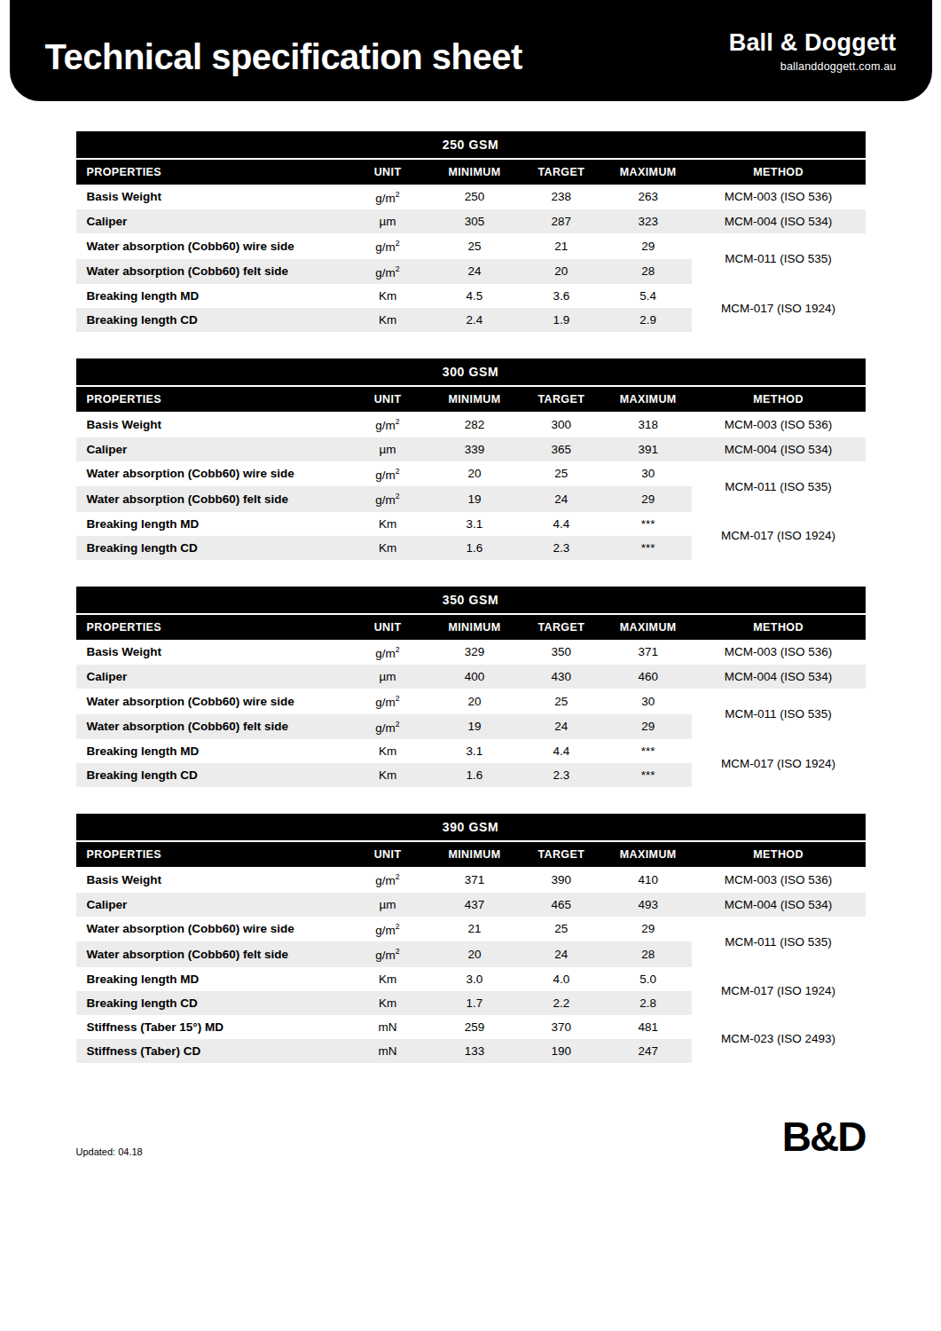Technical specification sheet
Ball & Doggett
ballanddoggett.com.au
250 GSM
| PROPERTIES | UNIT | MINIMUM | TARGET | MAXIMUM | METHOD |
| --- | --- | --- | --- | --- | --- |
| Basis Weight | g/m 2 | 250 | 238 | 263 | MCM-003 (ISO 536) |
| Caliper | µm | 305 | 287 | 323 | MCM-004 (ISO 534) |
| Water absorption (Cobb60) wire side | g/m 2 | 25 | 21 | 29 | MCM-011 (ISO 535) |
| Water absorption (Cobb60) felt side | g/m 2 | 24 | 20 | 28 |
| Breaking length MD | Km | 4.5 | 3.6 | 5.4 | MCM-017 (ISO 1924) |
| Breaking length CD | Km | 2.4 | 1.9 | 2.9 |
300 GSM
| PROPERTIES | UNIT | MINIMUM | TARGET | MAXIMUM | METHOD |
| --- | --- | --- | --- | --- | --- |
| Basis Weight | g/m 2 | 282 | 300 | 318 | MCM-003 (ISO 536) |
| Caliper | µm | 339 | 365 | 391 | MCM-004 (ISO 534) |
| Water absorption (Cobb60) wire side | g/m 2 | 20 | 25 | 30 | MCM-011 (ISO 535) |
| Water absorption (Cobb60) felt side | g/m 2 | 19 | 24 | 29 |
| Breaking length MD | Km | 3.1 | 4.4 | *** | MCM-017 (ISO 1924) |
| Breaking length CD | Km | 1.6 | 2.3 | *** |
350 GSM
| PROPERTIES | UNIT | MINIMUM | TARGET | MAXIMUM | METHOD |
| --- | --- | --- | --- | --- | --- |
| Basis Weight | g/m 2 | 329 | 350 | 371 | MCM-003 (ISO 536) |
| Caliper | µm | 400 | 430 | 460 | MCM-004 (ISO 534) |
| Water absorption (Cobb60) wire side | g/m 2 | 20 | 25 | 30 | MCM-011 (ISO 535) |
| Water absorption (Cobb60) felt side | g/m 2 | 19 | 24 | 29 |
| Breaking length MD | Km | 3.1 | 4.4 | *** | MCM-017 (ISO 1924) |
| Breaking length CD | Km | 1.6 | 2.3 | *** |
390 GSM
| PROPERTIES | UNIT | MINIMUM | TARGET | MAXIMUM | METHOD |
| --- | --- | --- | --- | --- | --- |
| Basis Weight | g/m 2 | 371 | 390 | 410 | MCM-003 (ISO 536) |
| Caliper | µm | 437 | 465 | 493 | MCM-004 (ISO 534) |
| Water absorption (Cobb60) wire side | g/m 2 | 21 | 25 | 29 | MCM-011 (ISO 535) |
| Water absorption (Cobb60) felt side | g/m 2 | 20 | 24 | 28 |
| Breaking length MD | Km | 3.0 | 4.0 | 5.0 | MCM-017 (ISO 1924) |
| Breaking length CD | Km | 1.7 | 2.2 | 2.8 |
| Stiffness (Taber 15°) MD | mN | 259 | 370 | 481 | MCM-023 (ISO 2493) |
| Stiffness (Taber) CD | mN | 133 | 190 | 247 |
Updated: 04.18
B&D